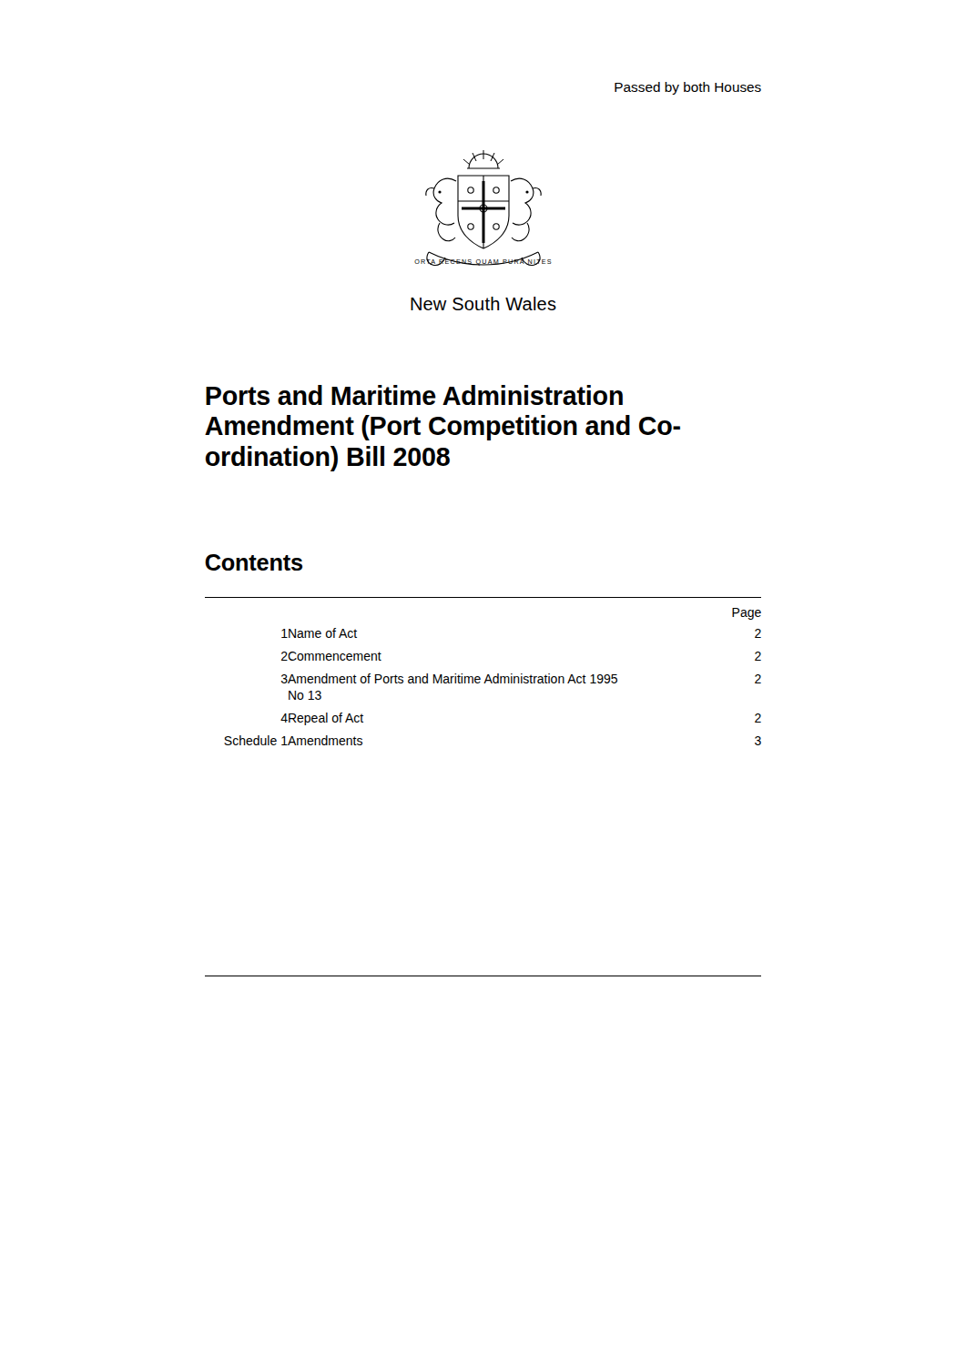Passed by both Houses
ORTA RECENS QUAM PURA NITES
New South Wales
Ports and Maritime Administration Amendment (Port Competition and Co-ordination) Bill 2008
Contents
| | | Page |
| 1 | Name of Act | 2 |
| 2 | Commencement | 2 |
| 3 | Amendment of Ports and Maritime Administration Act 1995 No 13 | 2 |
| 4 | Repeal of Act | 2 |
| Schedule 1 | Amendments | 3 |